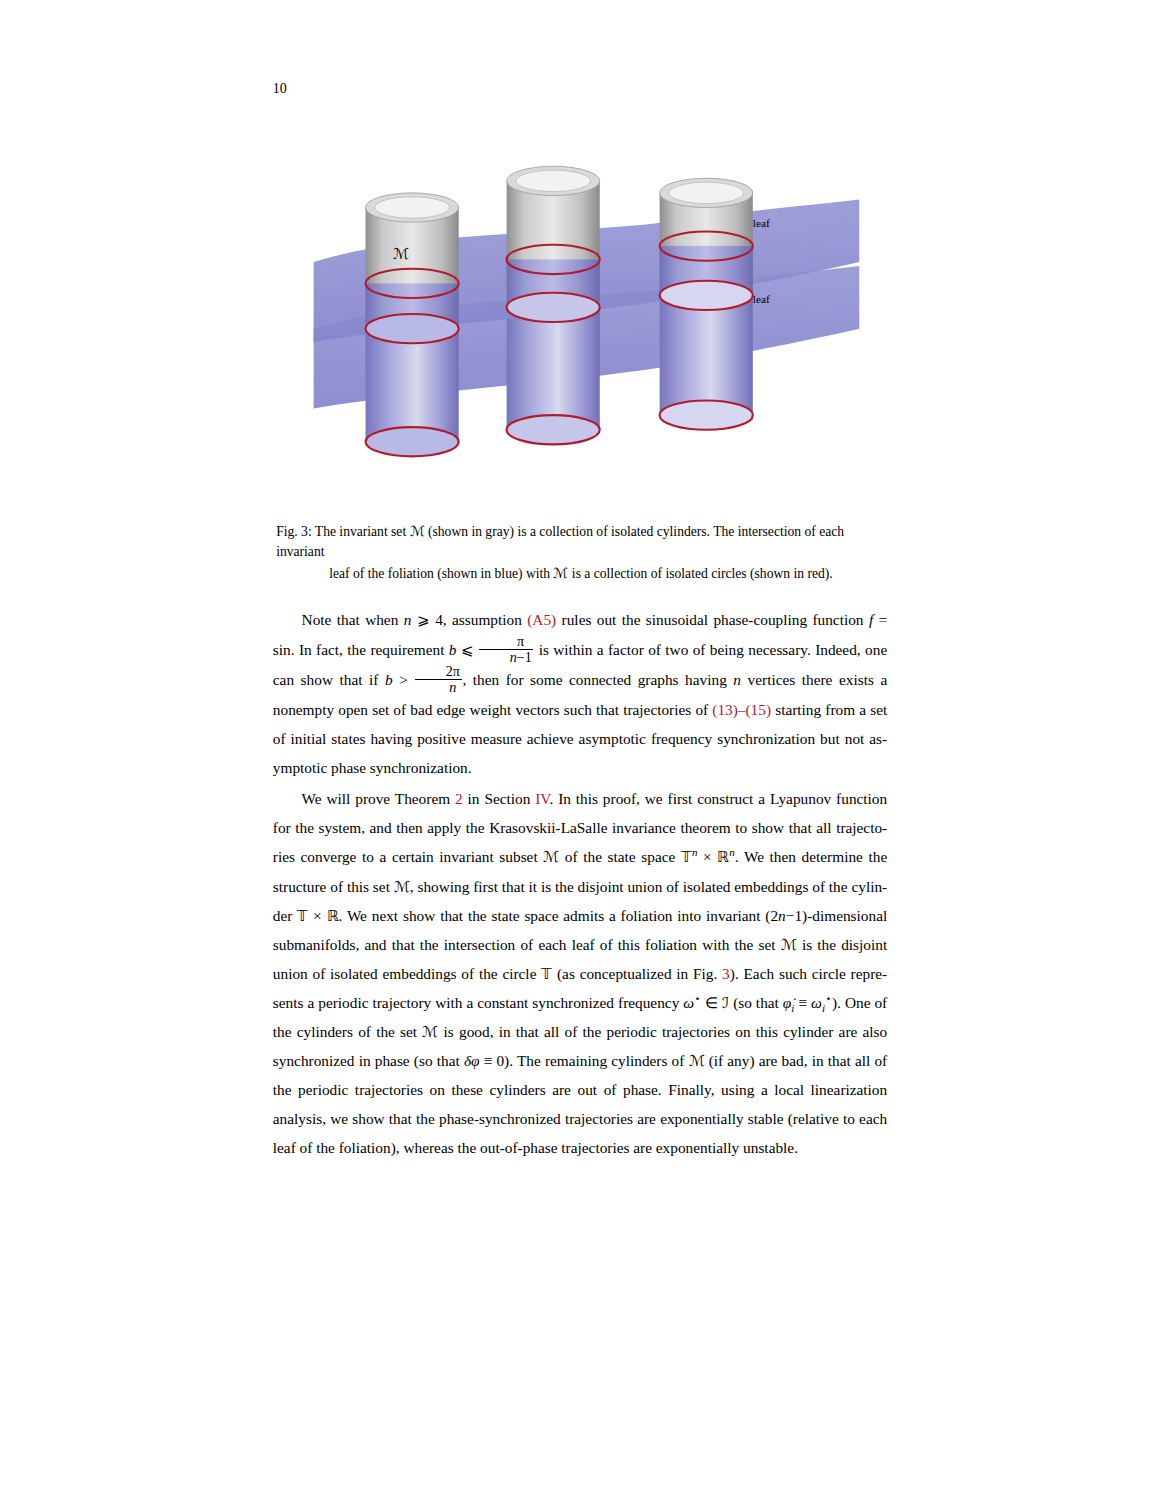10
ℳ leaf leaf
Fig. 3: The invariant set ℳ (shown in gray) is a collection of isolated cylinders. The intersection of each invariant leaf of the foliation (shown in blue) with ℳ is a collection of isolated circles (shown in red).
Note that when n ⩾ 4, assumption (A5) rules out the sinusoidal phase-coupling function f = sin. In fact, the requirement b ⩽ πn−1 is within a factor of two of being necessary. Indeed, one can show that if b > 2π n, then for some connected graphs having n vertices there exists a nonempty open set of bad edge weight vectors such that trajectories of (13)–(15) starting from a set of initial states having positive measure achieve asymptotic frequency synchronization but not asymptotic phase synchronization.
We will prove Theorem 2 in Section IV. In this proof, we first construct a Lyapunov function for the system, and then apply the Krasovskii-LaSalle invariance theorem to show that all trajectories converge to a certain invariant subset ℳ of the state space 𝕋n × ℝn. We then determine the structure of this set ℳ, showing first that it is the disjoint union of isolated embeddings of the cylinder 𝕋 × ℝ. We next show that the state space admits a foliation into invariant (2n−1)-dimensional submanifolds, and that the intersection of each leaf of this foliation with the set ℳ is the disjoint union of isolated embeddings of the circle 𝕋 (as conceptualized in Fig. 3). Each such circle represents a periodic trajectory with a constant synchronized frequency ω⋆ ∈ ℐ (so that φ̇i ≡ ωi⋆). One of the cylinders of the set ℳ is good, in that all of the periodic trajectories on this cylinder are also synchronized in phase (so that δφ ≡ 0). The remaining cylinders of ℳ (if any) are bad, in that all of the periodic trajectories on these cylinders are out of phase. Finally, using a local linearization analysis, we show that the phase-synchronized trajectories are exponentially stable (relative to each leaf of the foliation), whereas the out-of-phase trajectories are exponentially unstable.